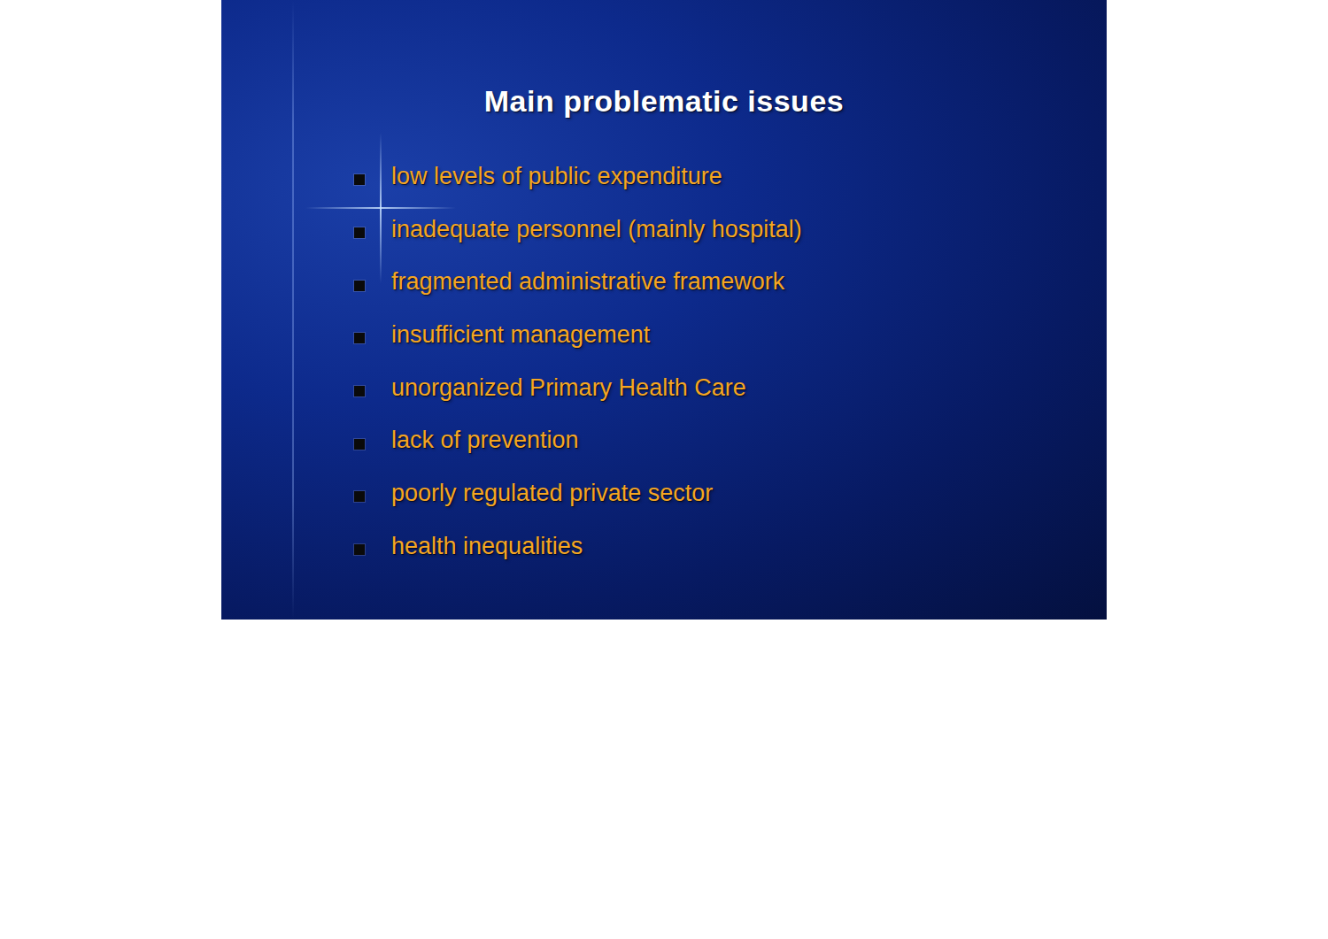Main problematic issues
low levels of public expenditure
inadequate personnel (mainly hospital)
fragmented administrative framework
insufficient management
unorganized Primary Health Care
lack of prevention
poorly regulated private sector
health inequalities